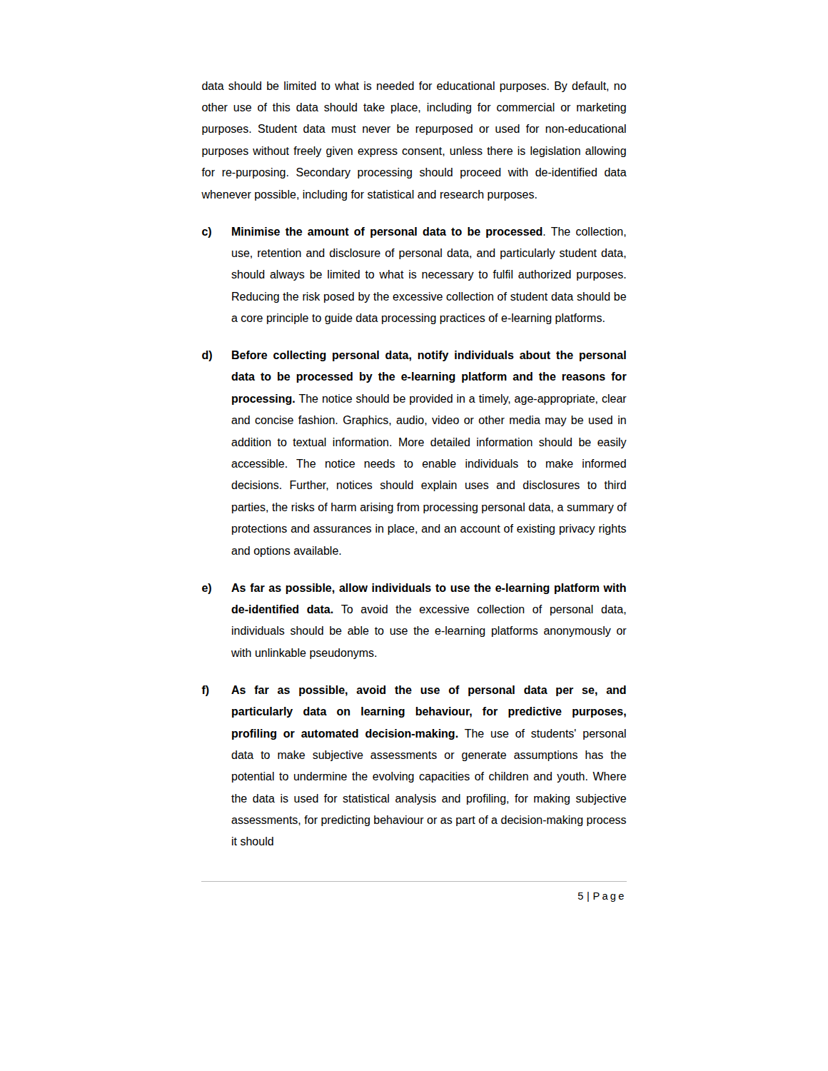data should be limited to what is needed for educational purposes. By default, no other use of this data should take place, including for commercial or marketing purposes. Student data must never be repurposed or used for non-educational purposes without freely given express consent, unless there is legislation allowing for re-purposing. Secondary processing should proceed with de-identified data whenever possible, including for statistical and research purposes.
c) Minimise the amount of personal data to be processed. The collection, use, retention and disclosure of personal data, and particularly student data, should always be limited to what is necessary to fulfil authorized purposes. Reducing the risk posed by the excessive collection of student data should be a core principle to guide data processing practices of e-learning platforms.
d) Before collecting personal data, notify individuals about the personal data to be processed by the e-learning platform and the reasons for processing. The notice should be provided in a timely, age-appropriate, clear and concise fashion. Graphics, audio, video or other media may be used in addition to textual information. More detailed information should be easily accessible. The notice needs to enable individuals to make informed decisions. Further, notices should explain uses and disclosures to third parties, the risks of harm arising from processing personal data, a summary of protections and assurances in place, and an account of existing privacy rights and options available.
e) As far as possible, allow individuals to use the e-learning platform with de-identified data. To avoid the excessive collection of personal data, individuals should be able to use the e-learning platforms anonymously or with unlinkable pseudonyms.
f) As far as possible, avoid the use of personal data per se, and particularly data on learning behaviour, for predictive purposes, profiling or automated decision-making. The use of students' personal data to make subjective assessments or generate assumptions has the potential to undermine the evolving capacities of children and youth. Where the data is used for statistical analysis and profiling, for making subjective assessments, for predicting behaviour or as part of a decision-making process it should
5 | Page